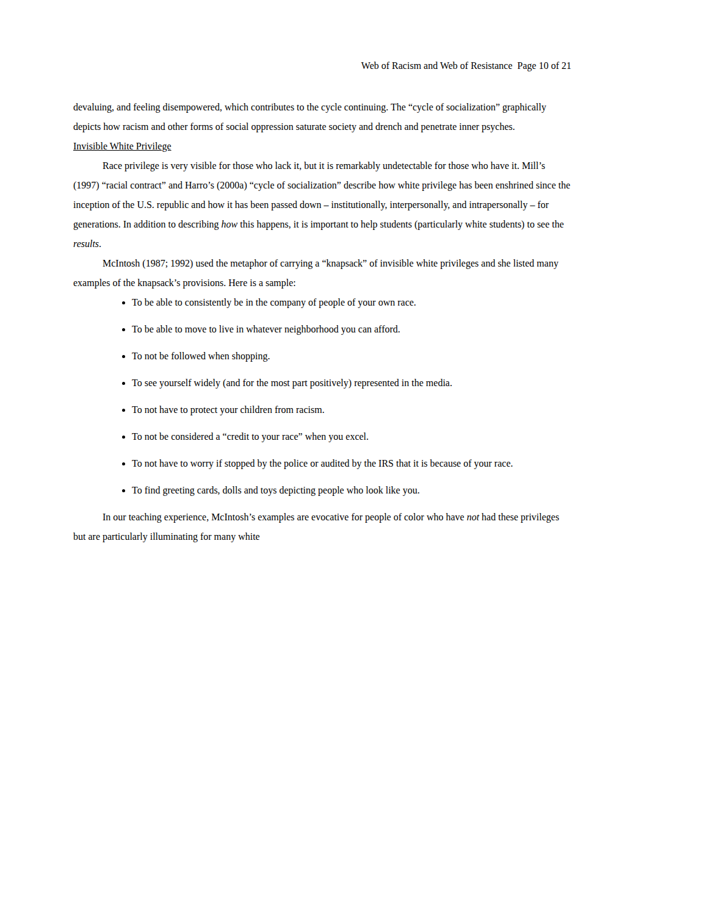Web of Racism and Web of Resistance Page 10 of 21
devaluing, and feeling disempowered, which contributes to the cycle continuing. The “cycle of socialization” graphically depicts how racism and other forms of social oppression saturate society and drench and penetrate inner psyches.
Invisible White Privilege
Race privilege is very visible for those who lack it, but it is remarkably undetectable for those who have it. Mill’s (1997) “racial contract” and Harro’s (2000a) “cycle of socialization” describe how white privilege has been enshrined since the inception of the U.S. republic and how it has been passed down – institutionally, interpersonally, and intrapersonally – for generations. In addition to describing how this happens, it is important to help students (particularly white students) to see the results.
McIntosh (1987; 1992) used the metaphor of carrying a “knapsack” of invisible white privileges and she listed many examples of the knapsack’s provisions. Here is a sample:
To be able to consistently be in the company of people of your own race.
To be able to move to live in whatever neighborhood you can afford.
To not be followed when shopping.
To see yourself widely (and for the most part positively) represented in the media.
To not have to protect your children from racism.
To not be considered a “credit to your race” when you excel.
To not have to worry if stopped by the police or audited by the IRS that it is because of your race.
To find greeting cards, dolls and toys depicting people who look like you.
In our teaching experience, McIntosh’s examples are evocative for people of color who have not had these privileges but are particularly illuminating for many white